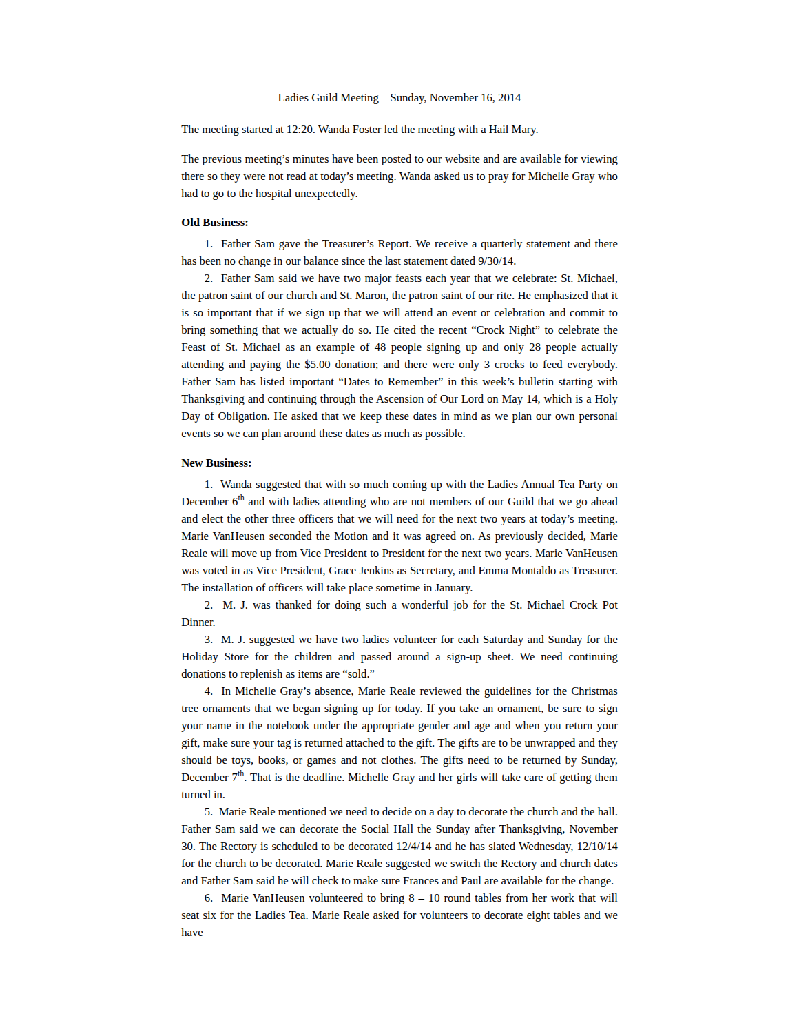Ladies Guild Meeting – Sunday, November 16, 2014
The meeting started at 12:20. Wanda Foster led the meeting with a Hail Mary.
The previous meeting’s minutes have been posted to our website and are available for viewing there so they were not read at today’s meeting. Wanda asked us to pray for Michelle Gray who had to go to the hospital unexpectedly.
Old Business:
Father Sam gave the Treasurer’s Report. We receive a quarterly statement and there has been no change in our balance since the last statement dated 9/30/14.
Father Sam said we have two major feasts each year that we celebrate: St. Michael, the patron saint of our church and St. Maron, the patron saint of our rite. He emphasized that it is so important that if we sign up that we will attend an event or celebration and commit to bring something that we actually do so. He cited the recent “Crock Night” to celebrate the Feast of St. Michael as an example of 48 people signing up and only 28 people actually attending and paying the $5.00 donation; and there were only 3 crocks to feed everybody. Father Sam has listed important “Dates to Remember” in this week’s bulletin starting with Thanksgiving and continuing through the Ascension of Our Lord on May 14, which is a Holy Day of Obligation. He asked that we keep these dates in mind as we plan our own personal events so we can plan around these dates as much as possible.
New Business:
Wanda suggested that with so much coming up with the Ladies Annual Tea Party on December 6th and with ladies attending who are not members of our Guild that we go ahead and elect the other three officers that we will need for the next two years at today’s meeting. Marie VanHeusen seconded the Motion and it was agreed on. As previously decided, Marie Reale will move up from Vice President to President for the next two years. Marie VanHeusen was voted in as Vice President, Grace Jenkins as Secretary, and Emma Montaldo as Treasurer. The installation of officers will take place sometime in January.
M. J. was thanked for doing such a wonderful job for the St. Michael Crock Pot Dinner.
M. J. suggested we have two ladies volunteer for each Saturday and Sunday for the Holiday Store for the children and passed around a sign-up sheet. We need continuing donations to replenish as items are “sold.”
In Michelle Gray’s absence, Marie Reale reviewed the guidelines for the Christmas tree ornaments that we began signing up for today. If you take an ornament, be sure to sign your name in the notebook under the appropriate gender and age and when you return your gift, make sure your tag is returned attached to the gift. The gifts are to be unwrapped and they should be toys, books, or games and not clothes. The gifts need to be returned by Sunday, December 7th. That is the deadline. Michelle Gray and her girls will take care of getting them turned in.
Marie Reale mentioned we need to decide on a day to decorate the church and the hall. Father Sam said we can decorate the Social Hall the Sunday after Thanksgiving, November 30. The Rectory is scheduled to be decorated 12/4/14 and he has slated Wednesday, 12/10/14 for the church to be decorated. Marie Reale suggested we switch the Rectory and church dates and Father Sam said he will check to make sure Frances and Paul are available for the change.
Marie VanHeusen volunteered to bring 8 – 10 round tables from her work that will seat six for the Ladies Tea. Marie Reale asked for volunteers to decorate eight tables and we have